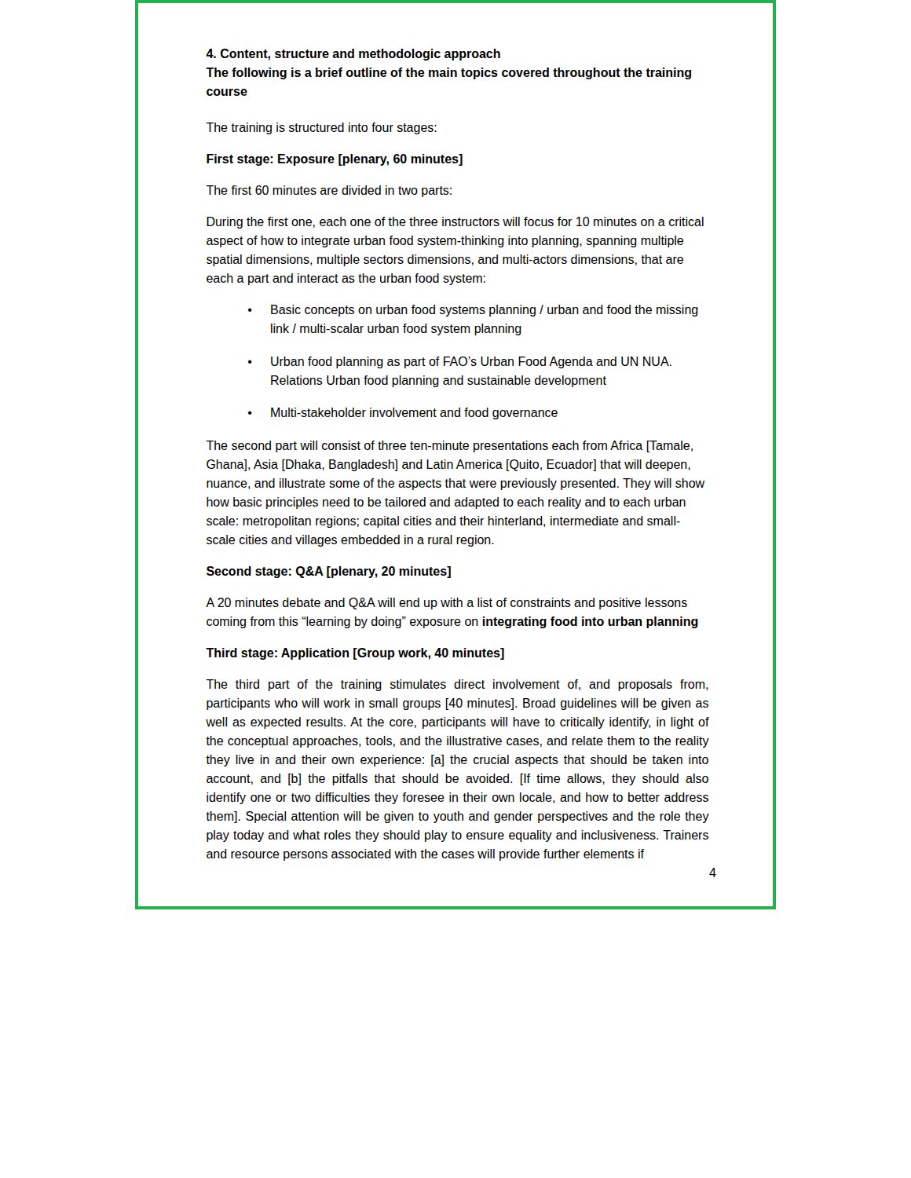4. Content, structure and methodologic approach
The following is a brief outline of the main topics covered throughout the training course
The training is structured into four stages:
First stage: Exposure [plenary, 60 minutes]
The first 60 minutes are divided in two parts:
During the first one, each one of the three instructors will focus for 10 minutes on a critical aspect of how to integrate urban food system-thinking into planning, spanning multiple spatial dimensions, multiple sectors dimensions, and multi-actors dimensions, that are each a part and interact as the urban food system:
Basic concepts on urban food systems planning / urban and food the missing link / multi-scalar urban food system planning
Urban food planning as part of FAO’s Urban Food Agenda and UN NUA. Relations Urban food planning and sustainable development
Multi-stakeholder involvement and food governance
The second part will consist of three ten-minute presentations each from Africa [Tamale, Ghana], Asia [Dhaka, Bangladesh] and Latin America [Quito, Ecuador] that will deepen, nuance, and illustrate some of the aspects that were previously presented. They will show how basic principles need to be tailored and adapted to each reality and to each urban scale: metropolitan regions; capital cities and their hinterland, intermediate and small-scale cities and villages embedded in a rural region.
Second stage: Q&A [plenary, 20 minutes]
A 20 minutes debate and Q&A will end up with a list of constraints and positive lessons coming from this “learning by doing” exposure on integrating food into urban planning
Third stage: Application [Group work, 40 minutes]
The third part of the training stimulates direct involvement of, and proposals from, participants who will work in small groups [40 minutes]. Broad guidelines will be given as well as expected results. At the core, participants will have to critically identify, in light of the conceptual approaches, tools, and the illustrative cases, and relate them to the reality they live in and their own experience: [a] the crucial aspects that should be taken into account, and [b] the pitfalls that should be avoided. [If time allows, they should also identify one or two difficulties they foresee in their own locale, and how to better address them]. Special attention will be given to youth and gender perspectives and the role they play today and what roles they should play to ensure equality and inclusiveness. Trainers and resource persons associated with the cases will provide further elements if
4